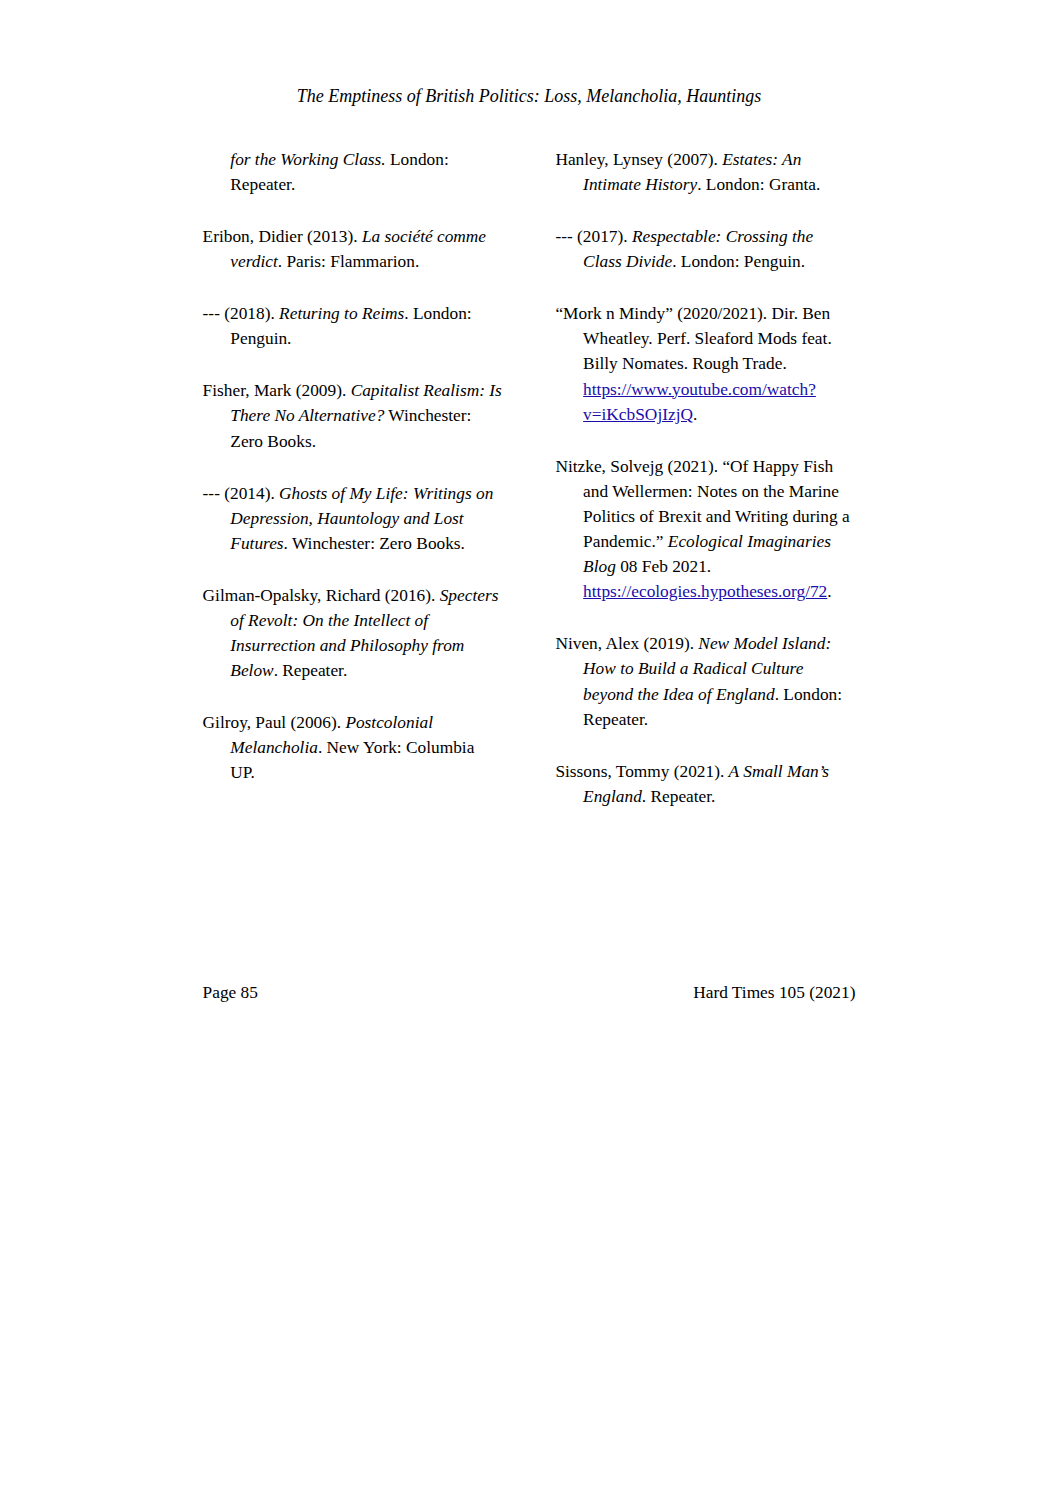The Emptiness of British Politics: Loss, Melancholia, Hauntings
for the Working Class. London: Repeater.
Eribon, Didier (2013). La société comme verdict. Paris: Flammarion.
--- (2018). Returing to Reims. London: Penguin.
Fisher, Mark (2009). Capitalist Realism: Is There No Alternative? Winchester: Zero Books.
--- (2014). Ghosts of My Life: Writings on Depression, Hauntology and Lost Futures. Winchester: Zero Books.
Gilman-Opalsky, Richard (2016). Specters of Revolt: On the Intellect of Insurrection and Philosophy from Below. Repeater.
Gilroy, Paul (2006). Postcolonial Melancholia. New York: Columbia UP.
Hanley, Lynsey (2007). Estates: An Intimate History. London: Granta.
--- (2017). Respectable: Crossing the Class Divide. London: Penguin.
“Mork n Mindy” (2020/2021). Dir. Ben Wheatley. Perf. Sleaford Mods feat. Billy Nomates. Rough Trade. https://www.youtube.com/watch?v=iKcbSOjIzjQ.
Nitzke, Solvejg (2021). “Of Happy Fish and Wellermen: Notes on the Marine Politics of Brexit and Writing during a Pandemic.” Ecological Imaginaries Blog 08 Feb 2021. https://ecologies.hypotheses.org/72.
Niven, Alex (2019). New Model Island: How to Build a Radical Culture beyond the Idea of England. London: Repeater.
Sissons, Tommy (2021). A Small Man’s England. Repeater.
Page 85 Hard Times 105 (2021)